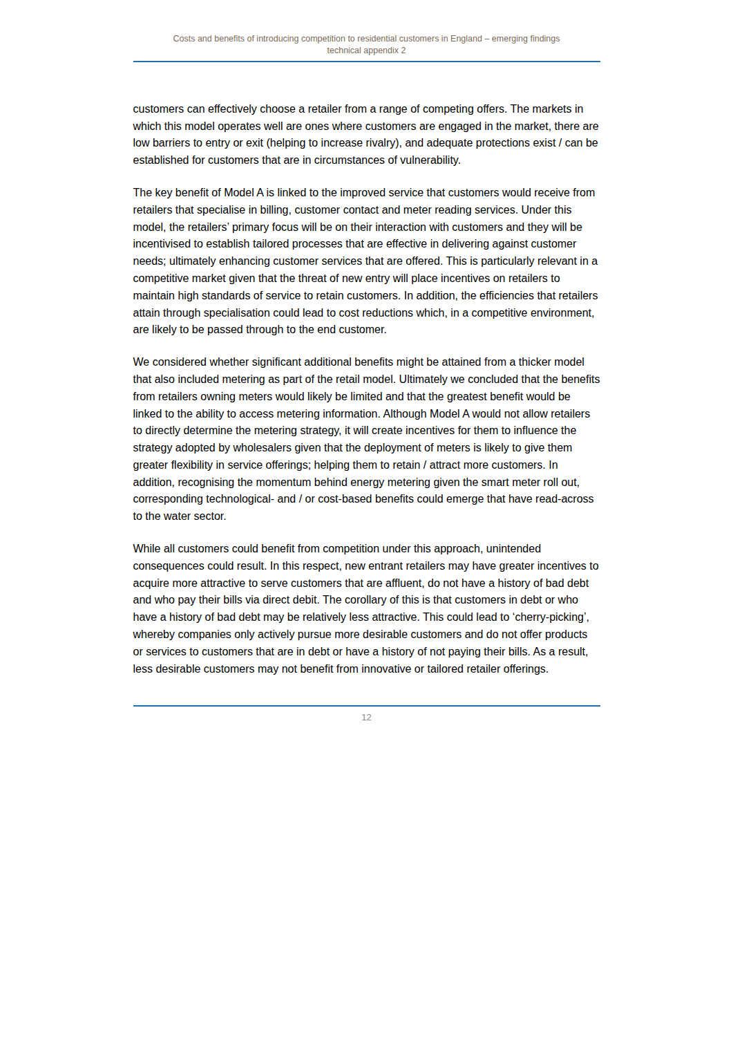Costs and benefits of introducing competition to residential customers in England – emerging findings
technical appendix 2
customers can effectively choose a retailer from a range of competing offers. The markets in which this model operates well are ones where customers are engaged in the market, there are low barriers to entry or exit (helping to increase rivalry), and adequate protections exist / can be established for customers that are in circumstances of vulnerability.
The key benefit of Model A is linked to the improved service that customers would receive from retailers that specialise in billing, customer contact and meter reading services. Under this model, the retailers’ primary focus will be on their interaction with customers and they will be incentivised to establish tailored processes that are effective in delivering against customer needs; ultimately enhancing customer services that are offered. This is particularly relevant in a competitive market given that the threat of new entry will place incentives on retailers to maintain high standards of service to retain customers. In addition, the efficiencies that retailers attain through specialisation could lead to cost reductions which, in a competitive environment, are likely to be passed through to the end customer.
We considered whether significant additional benefits might be attained from a thicker model that also included metering as part of the retail model. Ultimately we concluded that the benefits from retailers owning meters would likely be limited and that the greatest benefit would be linked to the ability to access metering information. Although Model A would not allow retailers to directly determine the metering strategy, it will create incentives for them to influence the strategy adopted by wholesalers given that the deployment of meters is likely to give them greater flexibility in service offerings; helping them to retain / attract more customers. In addition, recognising the momentum behind energy metering given the smart meter roll out, corresponding technological- and / or cost-based benefits could emerge that have read-across to the water sector.
While all customers could benefit from competition under this approach, unintended consequences could result. In this respect, new entrant retailers may have greater incentives to acquire more attractive to serve customers that are affluent, do not have a history of bad debt and who pay their bills via direct debit. The corollary of this is that customers in debt or who have a history of bad debt may be relatively less attractive. This could lead to ‘cherry-picking’, whereby companies only actively pursue more desirable customers and do not offer products or services to customers that are in debt or have a history of not paying their bills. As a result, less desirable customers may not benefit from innovative or tailored retailer offerings.
12